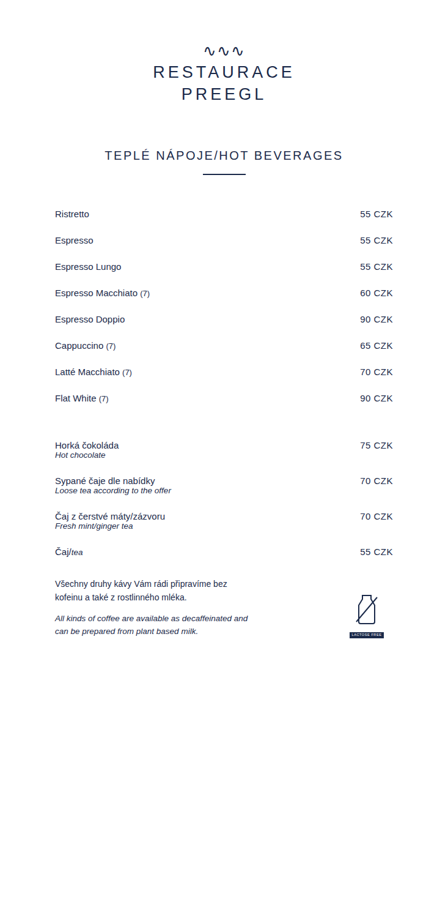∿∿∿
RESTAURACE
PREEGL
TEPLÉ NÁPOJE/HOT BEVERAGES
Ristretto 55 CZK
Espresso 55 CZK
Espresso Lungo 55 CZK
Espresso Macchiato (7) 60 CZK
Espresso Doppio 90 CZK
Cappuccino (7) 65 CZK
Latté Macchiato (7) 70 CZK
Flat White (7) 90 CZK
Horká čokoládaHot chocolate 75 CZK
Sypané čaje dle nabídkyLoose tea according to the offer 70 CZK
Čaj z čerstvé máty/zázvoruFresh mint/ginger tea 70 CZK
Čaj/tea 55 CZK
Všechny druhy kávy Vám rádi připravíme bez kofeinu a také z rostlinného mléka.
All kinds of coffee are available as decaffeinated and can be prepared from plant based milk.
Lactose free